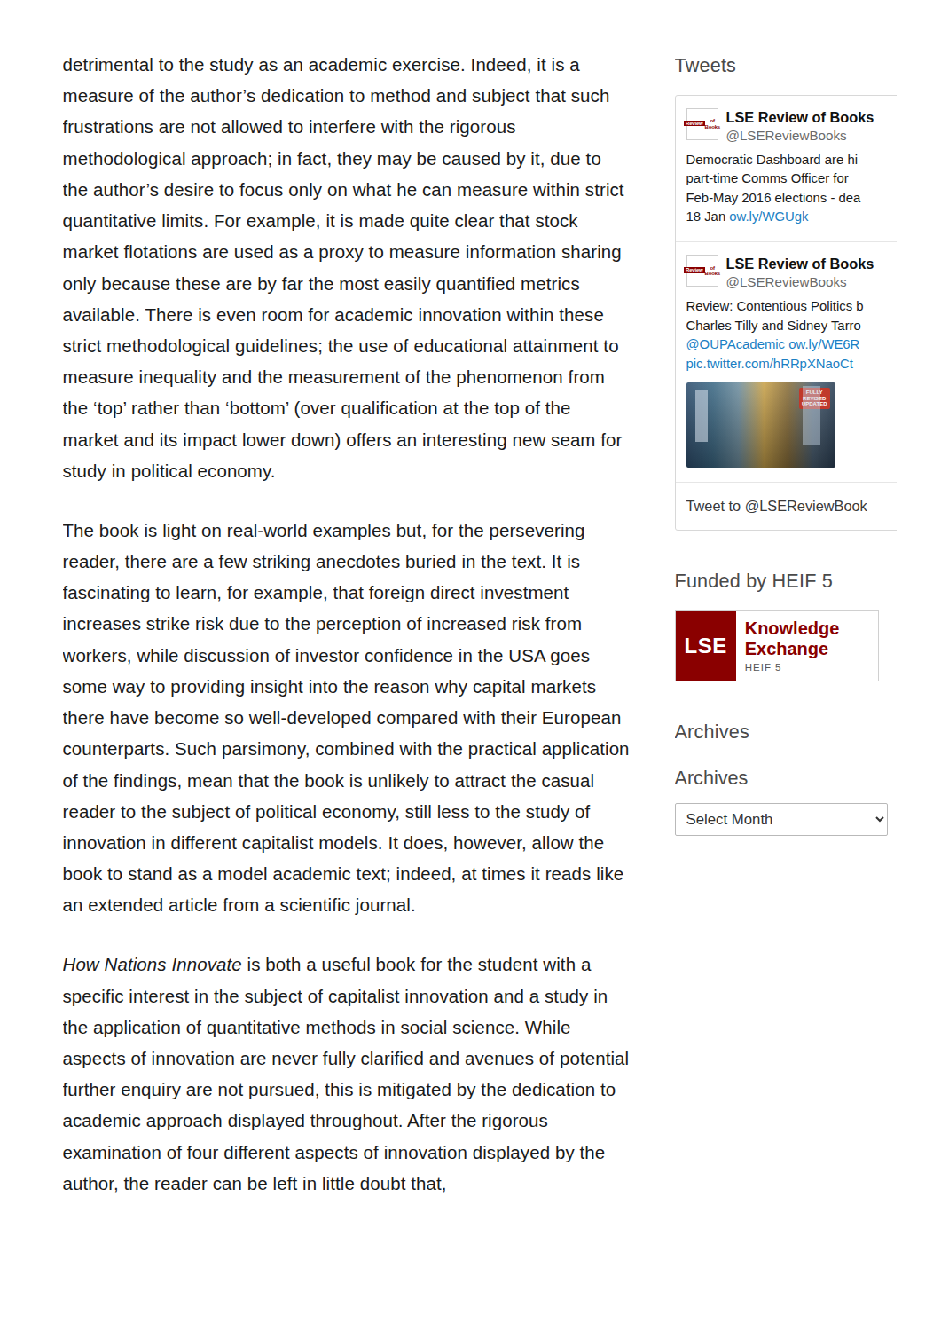detrimental to the study as an academic exercise. Indeed, it is a measure of the author’s dedication to method and subject that such frustrations are not allowed to interfere with the rigorous methodological approach; in fact, they may be caused by it, due to the author’s desire to focus only on what he can measure within strict quantitative limits. For example, it is made quite clear that stock market flotations are used as a proxy to measure information sharing only because these are by far the most easily quantified metrics available. There is even room for academic innovation within these strict methodological guidelines; the use of educational attainment to measure inequality and the measurement of the phenomenon from the ‘top’ rather than ‘bottom’ (over qualification at the top of the market and its impact lower down) offers an interesting new seam for study in political economy.
The book is light on real-world examples but, for the persevering reader, there are a few striking anecdotes buried in the text. It is fascinating to learn, for example, that foreign direct investment increases strike risk due to the perception of increased risk from workers, while discussion of investor confidence in the USA goes some way to providing insight into the reason why capital markets there have become so well-developed compared with their European counterparts. Such parsimony, combined with the practical application of the findings, mean that the book is unlikely to attract the casual reader to the subject of political economy, still less to the study of innovation in different capitalist models. It does, however, allow the book to stand as a model academic text; indeed, at times it reads like an extended article from a scientific journal.
How Nations Innovate is both a useful book for the student with a specific interest in the subject of capitalist innovation and a study in the application of quantitative methods in social science. While aspects of innovation are never fully clarified and avenues of potential further enquiry are not pursued, this is mitigated by the dedication to academic approach displayed throughout. After the rigorous examination of four different aspects of innovation displayed by the author, the reader can be left in little doubt that,
Tweets
Review of Books
LSE Review of Books @LSEReviewBooks
Democratic Dashboard are hi part-time Comms Officer for Feb-May 2016 elections - dea 18 Jan ow.ly/WGUgk
Review of Books
LSE Review of Books @LSEReviewBooks
Review: Contentious Politics b Charles Tilly and Sidney Tarro @OUPAcademic ow.ly/WE6R pic.twitter.com/hRRpXNaoCt
FULLY
REVISED
UPDATED
Tweet to @LSEReviewBook
Funded by HEIF 5
LSE
Knowledge Exchange HEIF 5
Archives
Archives
Select Month